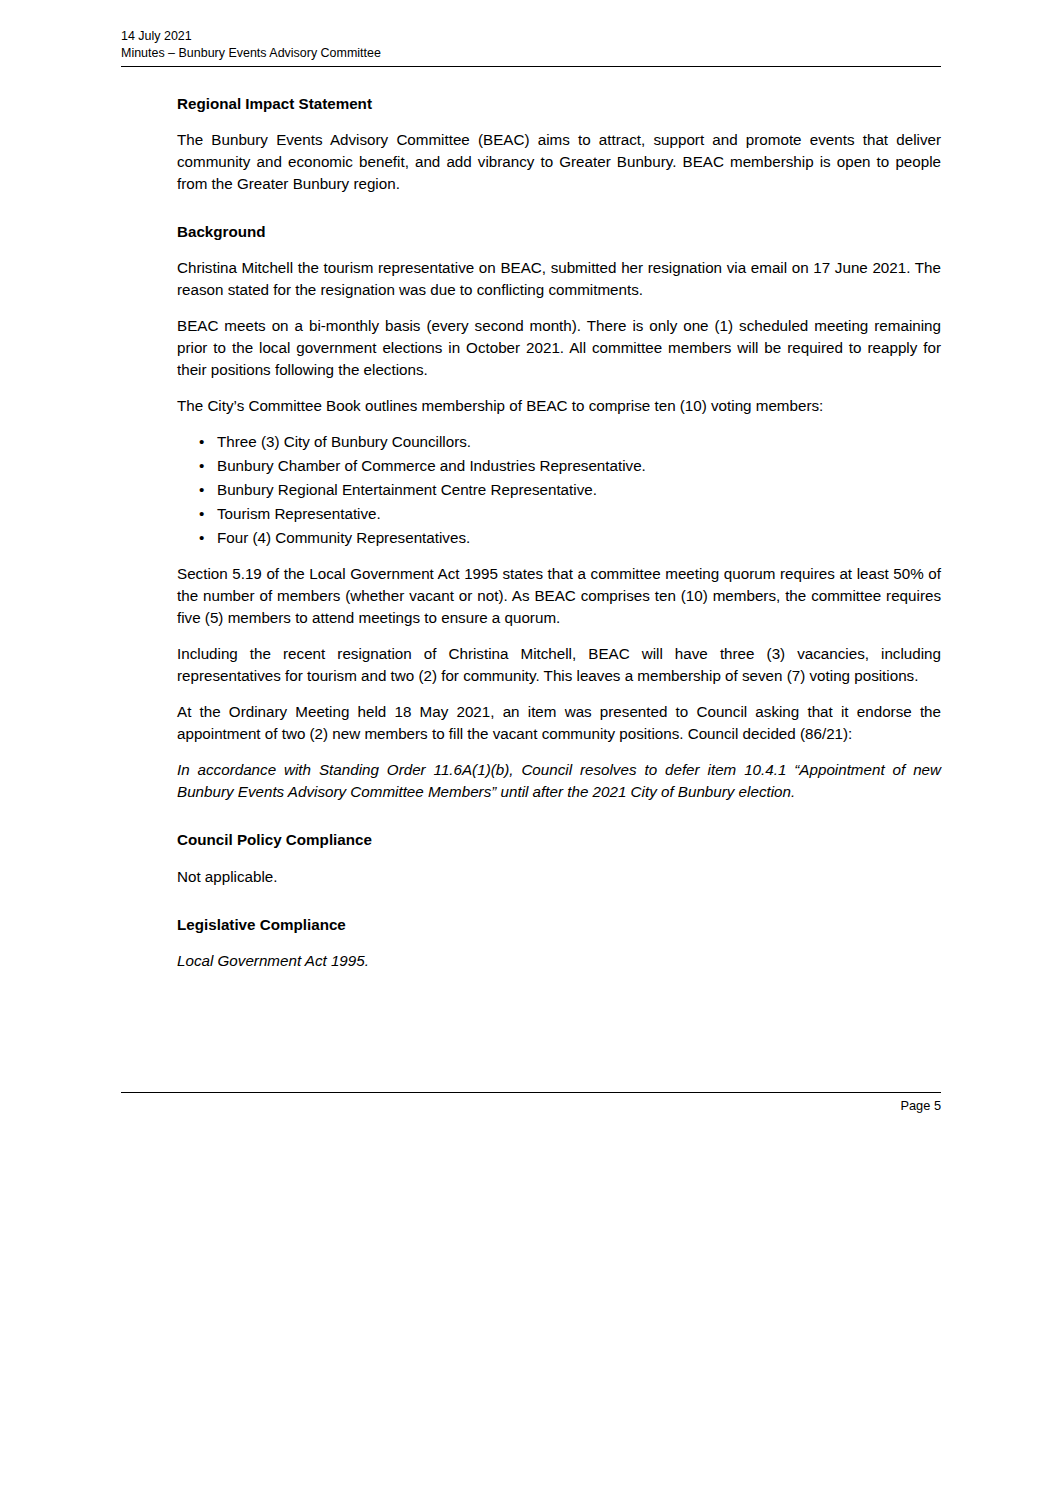14 July 2021 Minutes – Bunbury Events Advisory Committee
Regional Impact Statement
The Bunbury Events Advisory Committee (BEAC) aims to attract, support and promote events that deliver community and economic benefit, and add vibrancy to Greater Bunbury. BEAC membership is open to people from the Greater Bunbury region.
Background
Christina Mitchell the tourism representative on BEAC, submitted her resignation via email on 17 June 2021. The reason stated for the resignation was due to conflicting commitments.
BEAC meets on a bi-monthly basis (every second month). There is only one (1) scheduled meeting remaining prior to the local government elections in October 2021. All committee members will be required to reapply for their positions following the elections.
The City’s Committee Book outlines membership of BEAC to comprise ten (10) voting members:
Three (3) City of Bunbury Councillors.
Bunbury Chamber of Commerce and Industries Representative.
Bunbury Regional Entertainment Centre Representative.
Tourism Representative.
Four (4) Community Representatives.
Section 5.19 of the Local Government Act 1995 states that a committee meeting quorum requires at least 50% of the number of members (whether vacant or not). As BEAC comprises ten (10) members, the committee requires five (5) members to attend meetings to ensure a quorum.
Including the recent resignation of Christina Mitchell, BEAC will have three (3) vacancies, including representatives for tourism and two (2) for community. This leaves a membership of seven (7) voting positions.
At the Ordinary Meeting held 18 May 2021, an item was presented to Council asking that it endorse the appointment of two (2) new members to fill the vacant community positions. Council decided (86/21):
In accordance with Standing Order 11.6A(1)(b), Council resolves to defer item 10.4.1 “Appointment of new Bunbury Events Advisory Committee Members” until after the 2021 City of Bunbury election.
Council Policy Compliance
Not applicable.
Legislative Compliance
Local Government Act 1995.
Page 5